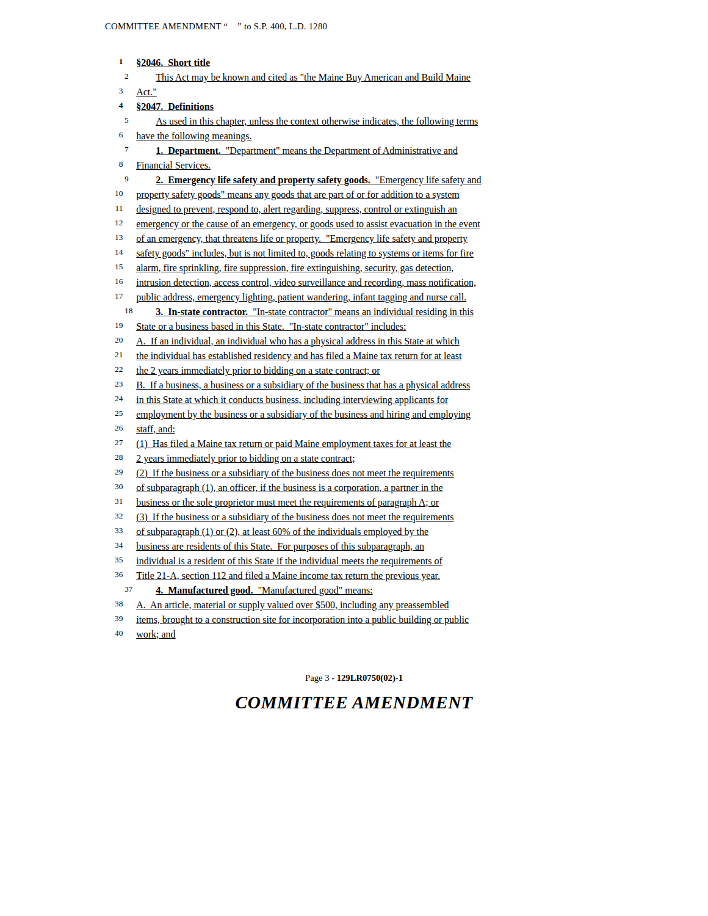COMMITTEE AMENDMENT “ ” to S.P. 400, L.D. 1280
§2046. Short title
This Act may be known and cited as "the Maine Buy American and Build Maine
Act."
§2047. Definitions
As used in this chapter, unless the context otherwise indicates, the following terms
have the following meanings.
1. Department. "Department" means the Department of Administrative and
Financial Services.
2. Emergency life safety and property safety goods. "Emergency life safety and
property safety goods" means any goods that are part of or for addition to a system
designed to prevent, respond to, alert regarding, suppress, control or extinguish an
emergency or the cause of an emergency, or goods used to assist evacuation in the event
of an emergency, that threatens life or property. "Emergency life safety and property
safety goods" includes, but is not limited to, goods relating to systems or items for fire
alarm, fire sprinkling, fire suppression, fire extinguishing, security, gas detection,
intrusion detection, access control, video surveillance and recording, mass notification,
public address, emergency lighting, patient wandering, infant tagging and nurse call.
3. In-state contractor. "In-state contractor" means an individual residing in this
State or a business based in this State. "In-state contractor" includes:
A. If an individual, an individual who has a physical address in this State at which
the individual has established residency and has filed a Maine tax return for at least
the 2 years immediately prior to bidding on a state contract; or
B. If a business, a business or a subsidiary of the business that has a physical address
in this State at which it conducts business, including interviewing applicants for
employment by the business or a subsidiary of the business and hiring and employing
staff, and:
(1) Has filed a Maine tax return or paid Maine employment taxes for at least the
2 years immediately prior to bidding on a state contract;
(2) If the business or a subsidiary of the business does not meet the requirements
of subparagraph (1), an officer, if the business is a corporation, a partner in the
business or the sole proprietor must meet the requirements of paragraph A; or
(3) If the business or a subsidiary of the business does not meet the requirements
of subparagraph (1) or (2), at least 60% of the individuals employed by the
business are residents of this State. For purposes of this subparagraph, an
individual is a resident of this State if the individual meets the requirements of
Title 21-A, section 112 and filed a Maine income tax return the previous year.
4. Manufactured good. "Manufactured good" means:
A. An article, material or supply valued over $500, including any preassembled
items, brought to a construction site for incorporation into a public building or public
work; and
Page 3 - 129LR0750(02)-1
COMMITTEE AMENDMENT